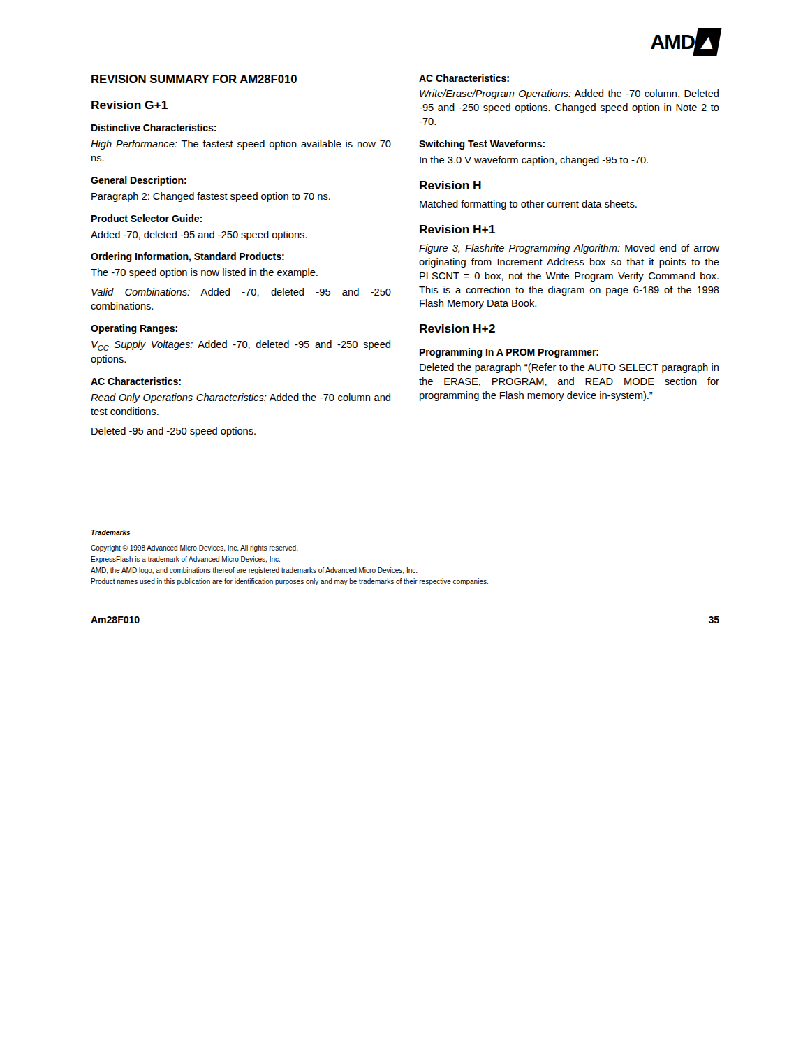AMD▲
Revision Summary for Am28F010
Revision G+1
Distinctive Characteristics:
High Performance: The fastest speed option available is now 70 ns.
General Description:
Paragraph 2: Changed fastest speed option to 70 ns.
Product Selector Guide:
Added -70, deleted -95 and -250 speed options.
Ordering Information, Standard Products:
The -70 speed option is now listed in the example.
Valid Combinations: Added -70, deleted -95 and -250 combinations.
Operating Ranges:
VCC Supply Voltages: Added -70, deleted -95 and -250 speed options.
AC Characteristics:
Read Only Operations Characteristics: Added the -70 column and test conditions.
Deleted -95 and -250 speed options.
AC Characteristics:
Write/Erase/Program Operations: Added the -70 column. Deleted -95 and -250 speed options. Changed speed option in Note 2 to -70.
Switching Test Waveforms:
In the 3.0 V waveform caption, changed -95 to -70.
Revision H
Matched formatting to other current data sheets.
Revision H+1
Figure 3, Flashrite Programming Algorithm: Moved end of arrow originating from Increment Address box so that it points to the PLSCNT = 0 box, not the Write Program Verify Command box. This is a correction to the diagram on page 6-189 of the 1998 Flash Memory Data Book.
Revision H+2
Programming In A PROM Programmer:
Deleted the paragraph “(Refer to the AUTO SELECT paragraph in the ERASE, PROGRAM, and READ MODE section for programming the Flash memory device in-system).”
Trademarks
Copyright © 1998 Advanced Micro Devices, Inc. All rights reserved.
ExpressFlash is a trademark of Advanced Micro Devices, Inc.
AMD, the AMD logo, and combinations thereof are registered trademarks of Advanced Micro Devices, Inc.
Product names used in this publication are for identification purposes only and may be trademarks of their respective companies.
Am28F010 35